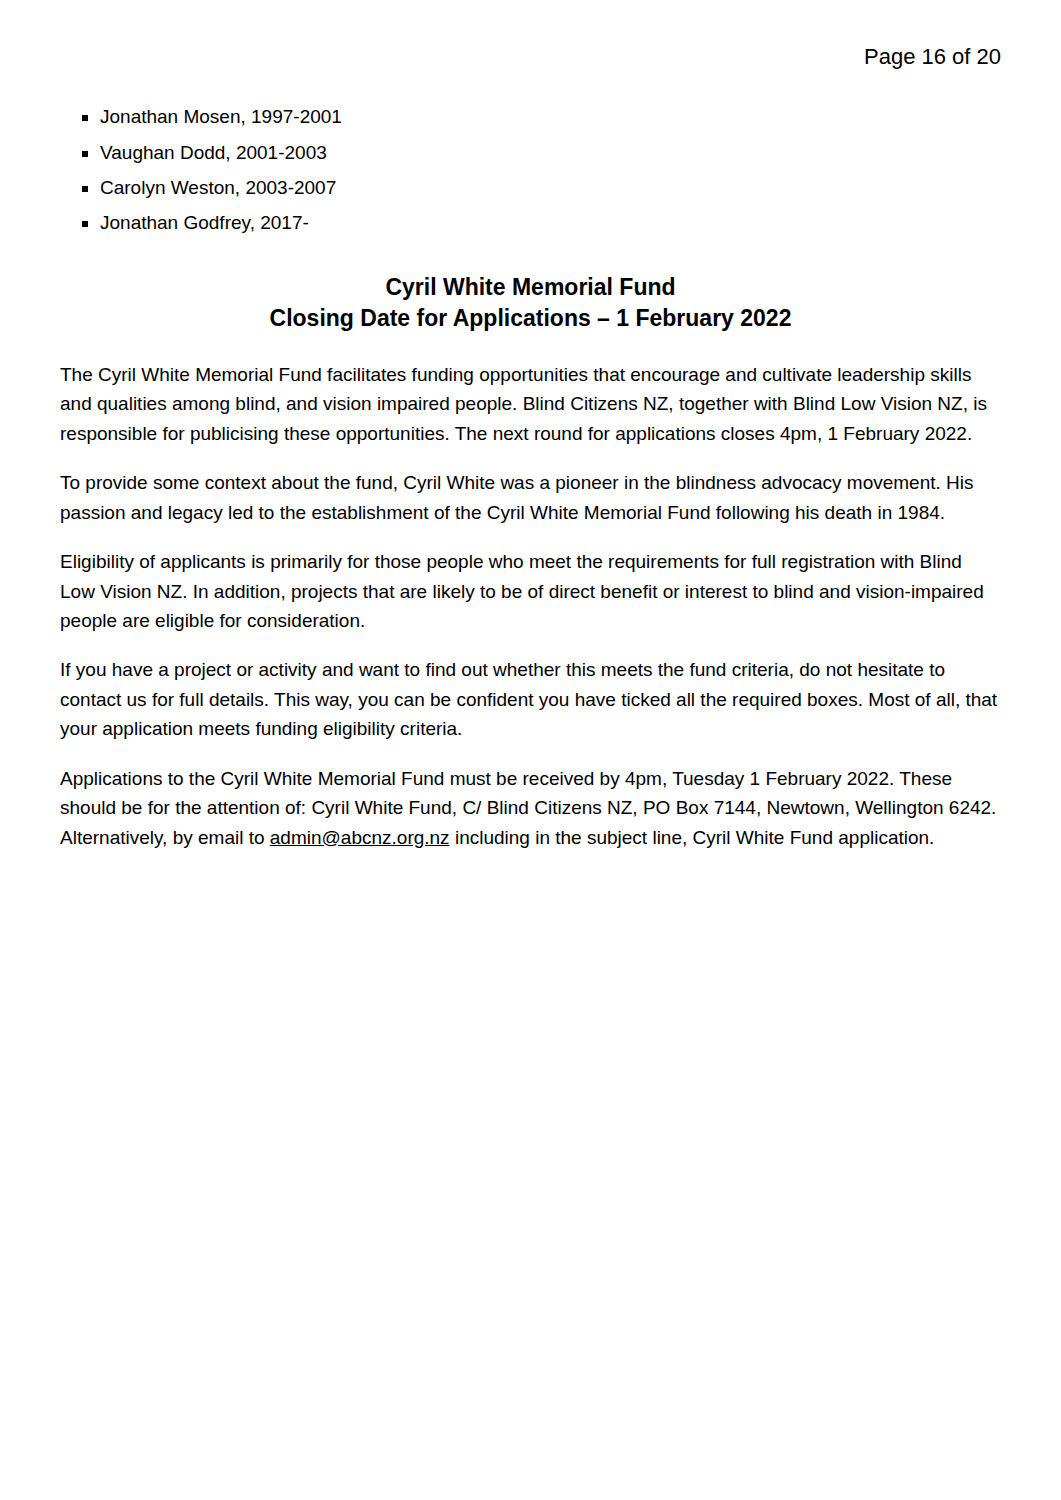Page 16 of 20
Jonathan Mosen, 1997-2001
Vaughan Dodd, 2001-2003
Carolyn Weston, 2003-2007
Jonathan Godfrey, 2017-
Cyril White Memorial Fund
Closing Date for Applications – 1 February 2022
The Cyril White Memorial Fund facilitates funding opportunities that encourage and cultivate leadership skills and qualities among blind, and vision impaired people. Blind Citizens NZ, together with Blind Low Vision NZ, is responsible for publicising these opportunities. The next round for applications closes 4pm, 1 February 2022.
To provide some context about the fund, Cyril White was a pioneer in the blindness advocacy movement. His passion and legacy led to the establishment of the Cyril White Memorial Fund following his death in 1984.
Eligibility of applicants is primarily for those people who meet the requirements for full registration with Blind Low Vision NZ. In addition, projects that are likely to be of direct benefit or interest to blind and vision-impaired people are eligible for consideration.
If you have a project or activity and want to find out whether this meets the fund criteria, do not hesitate to contact us for full details. This way, you can be confident you have ticked all the required boxes. Most of all, that your application meets funding eligibility criteria.
Applications to the Cyril White Memorial Fund must be received by 4pm, Tuesday 1 February 2022. These should be for the attention of: Cyril White Fund, C/ Blind Citizens NZ, PO Box 7144, Newtown, Wellington 6242. Alternatively, by email to admin@abcnz.org.nz including in the subject line, Cyril White Fund application.